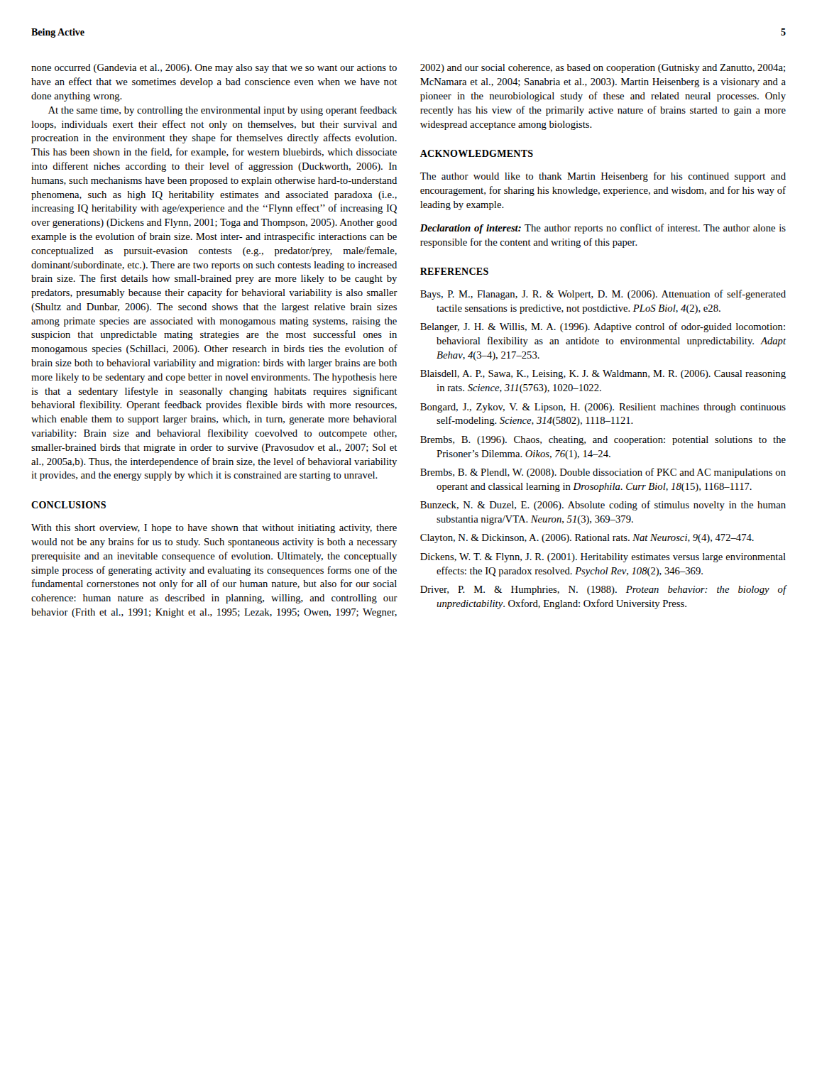Being Active 5
none occurred (Gandevia et al., 2006). One may also say that we so want our actions to have an effect that we sometimes develop a bad conscience even when we have not done anything wrong.
At the same time, by controlling the environmental input by using operant feedback loops, individuals exert their effect not only on themselves, but their survival and procreation in the environment they shape for themselves directly affects evolution. This has been shown in the field, for example, for western bluebirds, which dissociate into different niches according to their level of aggression (Duckworth, 2006). In humans, such mechanisms have been proposed to explain otherwise hard-to-understand phenomena, such as high IQ heritability estimates and associated paradoxa (i.e., increasing IQ heritability with age/experience and the ‘‘Flynn effect’’ of increasing IQ over generations) (Dickens and Flynn, 2001; Toga and Thompson, 2005). Another good example is the evolution of brain size. Most inter- and intraspecific interactions can be conceptualized as pursuit-evasion contests (e.g., predator/prey, male/female, dominant/subordinate, etc.). There are two reports on such contests leading to increased brain size. The first details how small-brained prey are more likely to be caught by predators, presumably because their capacity for behavioral variability is also smaller (Shultz and Dunbar, 2006). The second shows that the largest relative brain sizes among primate species are associated with monogamous mating systems, raising the suspicion that unpredictable mating strategies are the most successful ones in monogamous species (Schillaci, 2006). Other research in birds ties the evolution of brain size both to behavioral variability and migration: birds with larger brains are both more likely to be sedentary and cope better in novel environments. The hypothesis here is that a sedentary lifestyle in seasonally changing habitats requires significant behavioral flexibility. Operant feedback provides flexible birds with more resources, which enable them to support larger brains, which, in turn, generate more behavioral variability: Brain size and behavioral flexibility coevolved to outcompete other, smaller-brained birds that migrate in order to survive (Pravosudov et al., 2007; Sol et al., 2005a,b). Thus, the interdependence of brain size, the level of behavioral variability it provides, and the energy supply by which it is constrained are starting to unravel.
Conclusions
With this short overview, I hope to have shown that without initiating activity, there would not be any brains for us to study. Such spontaneous activity is both a necessary prerequisite and an inevitable consequence of evolution. Ultimately, the conceptually simple process of generating activity and evaluating its consequences forms one of the fundamental cornerstones not only for all of our human nature, but also for our social coherence: human nature as described in planning, willing, and controlling our behavior (Frith et al., 1991; Knight et al., 1995; Lezak, 1995; Owen, 1997; Wegner, 2002) and our social coherence, as based on cooperation (Gutnisky and Zanutto, 2004a; McNamara et al., 2004; Sanabria et al., 2003). Martin Heisenberg is a visionary and a pioneer in the neurobiological study of these and related neural processes. Only recently has his view of the primarily active nature of brains started to gain a more widespread acceptance among biologists.
Acknowledgments
The author would like to thank Martin Heisenberg for his continued support and encouragement, for sharing his knowledge, experience, and wisdom, and for his way of leading by example.
Declaration of interest: The author reports no conflict of interest. The author alone is responsible for the content and writing of this paper.
References
Bays, P. M., Flanagan, J. R. & Wolpert, D. M. (2006). Attenuation of self-generated tactile sensations is predictive, not postdictive. PLoS Biol, 4(2), e28.
Belanger, J. H. & Willis, M. A. (1996). Adaptive control of odor-guided locomotion: behavioral flexibility as an antidote to environmental unpredictability. Adapt Behav, 4(3–4), 217–253.
Blaisdell, A. P., Sawa, K., Leising, K. J. & Waldmann, M. R. (2006). Causal reasoning in rats. Science, 311(5763), 1020–1022.
Bongard, J., Zykov, V. & Lipson, H. (2006). Resilient machines through continuous self-modeling. Science, 314(5802), 1118–1121.
Brembs, B. (1996). Chaos, cheating, and cooperation: potential solutions to the Prisoner’s Dilemma. Oikos, 76(1), 14–24.
Brembs, B. & Plendl, W. (2008). Double dissociation of PKC and AC manipulations on operant and classical learning in Drosophila. Curr Biol, 18(15), 1168–1117.
Bunzeck, N. & Duzel, E. (2006). Absolute coding of stimulus novelty in the human substantia nigra/VTA. Neuron, 51(3), 369–379.
Clayton, N. & Dickinson, A. (2006). Rational rats. Nat Neurosci, 9(4), 472–474.
Dickens, W. T. & Flynn, J. R. (2001). Heritability estimates versus large environmental effects: the IQ paradox resolved. Psychol Rev, 108(2), 346–369.
Driver, P. M. & Humphries, N. (1988). Protean behavior: the biology of unpredictability. Oxford, England: Oxford University Press.